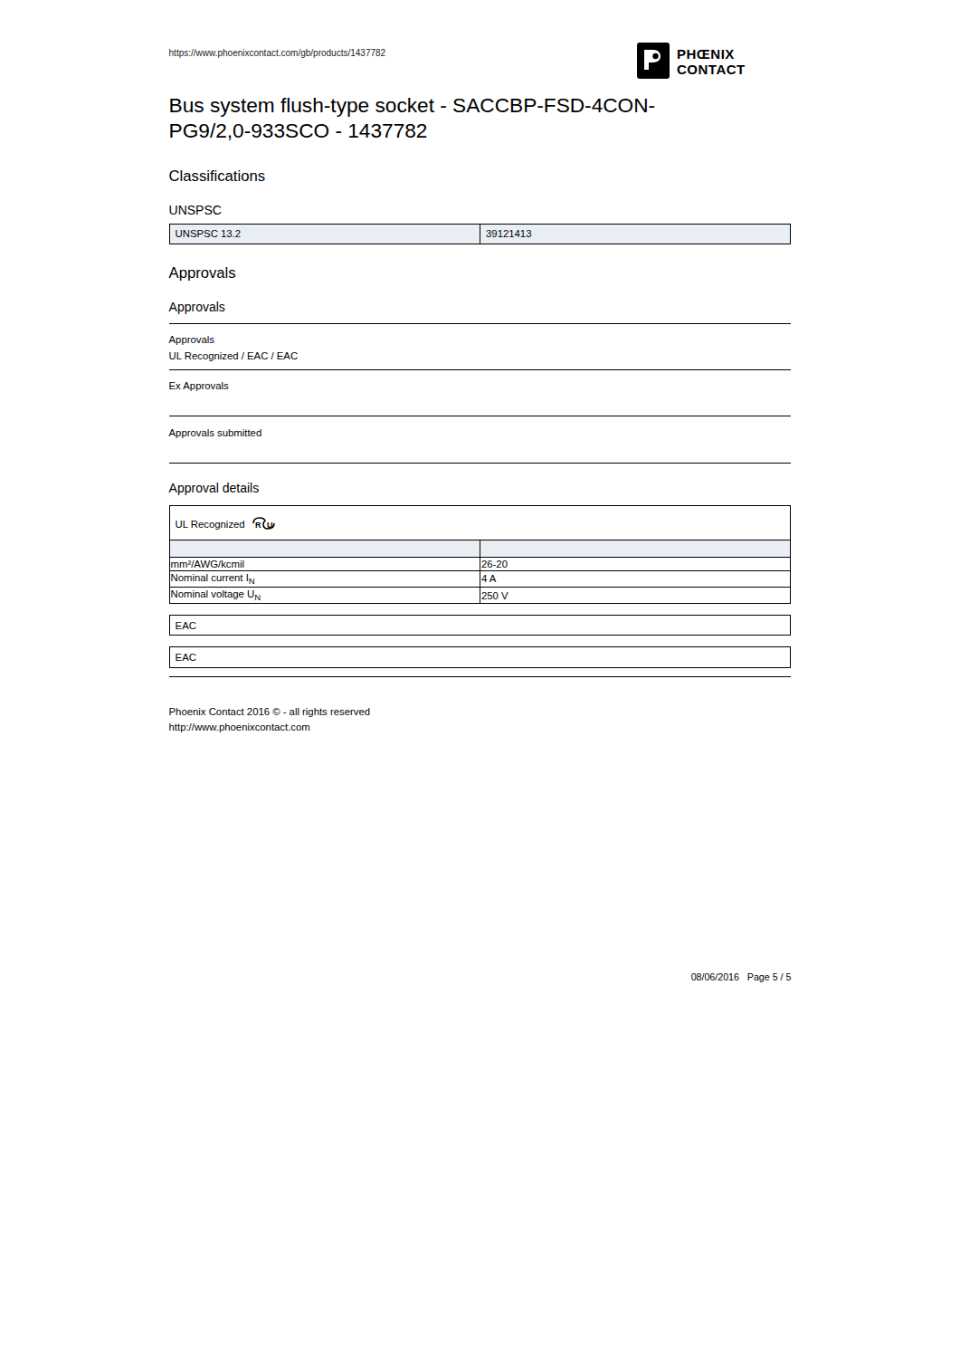PHŒNIX CONTACT
https://www.phoenixcontact.com/gb/products/1437782
Bus system flush-type socket - SACCBP-FSD-4CON-
PG9/2,0-933SCO - 1437782
Classifications
UNSPSC
| UNSPSC 13.2 | 39121413 |
Approvals
Approvals
Approvals
UL Recognized / EAC / EAC
Ex Approvals
Approvals submitted
Approval details
UL Recognized R U
| mm²/AWG/kcmil | 26-20 |
| Nominal current I N | 4 A |
| Nominal voltage U N | 250 V |
EAC
EAC
Phoenix Contact 2016 © - all rights reserved
http://www.phoenixcontact.com
08/06/2016 Page 5 / 5